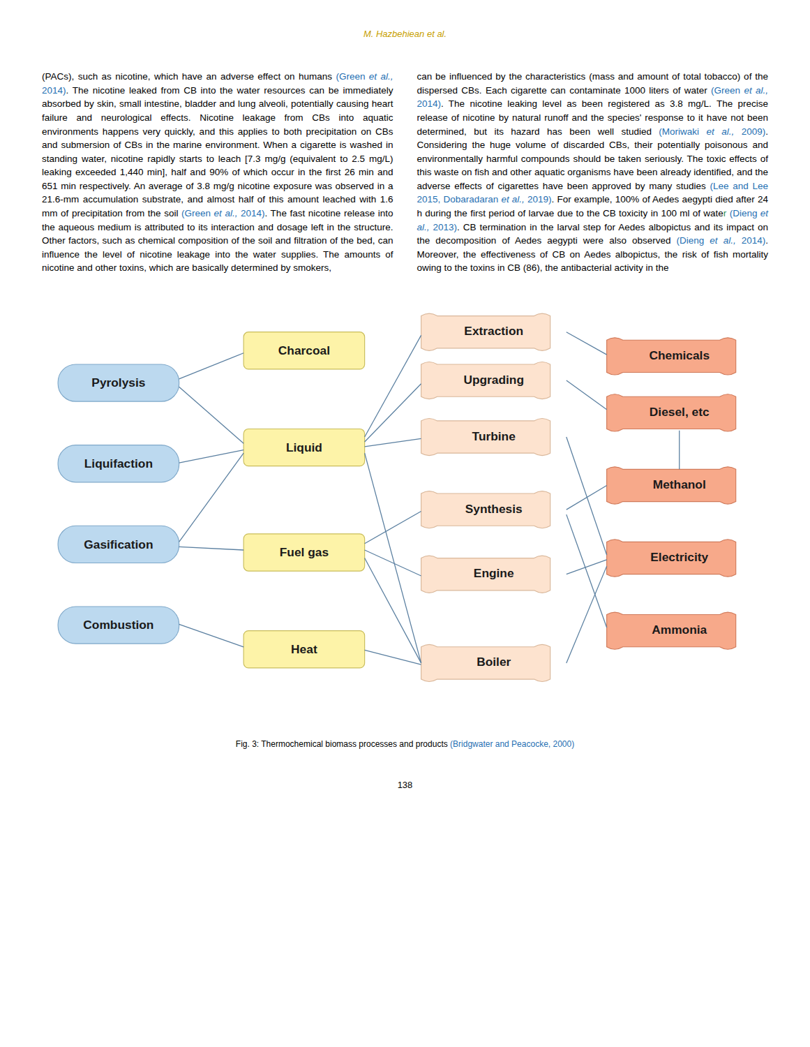M. Hazbehiean et al.
(PACs), such as nicotine, which have an adverse effect on humans (Green et al., 2014). The nicotine leaked from CB into the water resources can be immediately absorbed by skin, small intestine, bladder and lung alveoli, potentially causing heart failure and neurological effects. Nicotine leakage from CBs into aquatic environments happens very quickly, and this applies to both precipitation on CBs and submersion of CBs in the marine environment. When a cigarette is washed in standing water, nicotine rapidly starts to leach [7.3 mg/g (equivalent to 2.5 mg/L) leaking exceeded 1,440 min], half and 90% of which occur in the first 26 min and 651 min respectively. An average of 3.8 mg/g nicotine exposure was observed in a 21.6-mm accumulation substrate, and almost half of this amount leached with 1.6 mm of precipitation from the soil (Green et al., 2014). The fast nicotine release into the aqueous medium is attributed to its interaction and dosage left in the structure. Other factors, such as chemical composition of the soil and filtration of the bed, can influence the level of nicotine leakage into the water supplies. The amounts of nicotine and other toxins, which are basically determined by smokers,
can be influenced by the characteristics (mass and amount of total tobacco) of the dispersed CBs. Each cigarette can contaminate 1000 liters of water (Green et al., 2014). The nicotine leaking level as been registered as 3.8 mg/L. The precise release of nicotine by natural runoff and the species' response to it have not been determined, but its hazard has been well studied (Moriwaki et al., 2009). Considering the huge volume of discarded CBs, their potentially poisonous and environmentally harmful compounds should be taken seriously. The toxic effects of this waste on fish and other aquatic organisms have been already identified, and the adverse effects of cigarettes have been approved by many studies (Lee and Lee 2015, Dobaradaran et al., 2019). For example, 100% of Aedes aegypti died after 24 h during the first period of larvae due to the CB toxicity in 100 ml of water (Dieng et al., 2013). CB termination in the larval step for Aedes albopictus and its impact on the decomposition of Aedes aegypti were also observed (Dieng et al., 2014). Moreover, the effectiveness of CB on Aedes albopictus, the risk of fish mortality owing to the toxins in CB (86), the antibacterial activity in the
Pyrolysis Liquifaction Gasification Combustion Charcoal Liquid Fuel gas Heat Extraction Upgrading Turbine Synthesis Engine Boiler Chemicals Diesel, etc Methanol Electricity Ammonia
Fig. 3: Thermochemical biomass processes and products (Bridgwater and Peacocke, 2000)
138